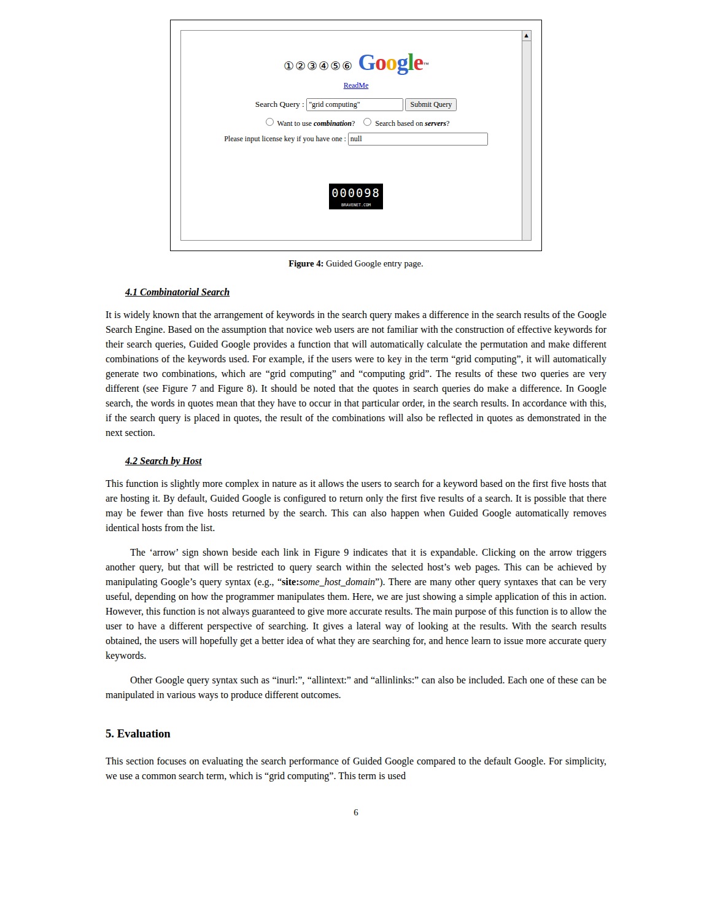▲
①②③④⑤⑥ Google™
ReadMe
Search Query : Submit Query
Want to use combination? Search based on servers?
Please input license key if you have one :
000098BRAVENET.COM
Figure 4: Guided Google entry page.
4.1 Combinatorial Search
It is widely known that the arrangement of keywords in the search query makes a difference in the search results of the Google Search Engine. Based on the assumption that novice web users are not familiar with the construction of effective keywords for their search queries, Guided Google provides a function that will automatically calculate the permutation and make different combinations of the keywords used. For example, if the users were to key in the term “grid computing”, it will automatically generate two combinations, which are “grid computing” and “computing grid”. The results of these two queries are very different (see Figure 7 and Figure 8). It should be noted that the quotes in search queries do make a difference. In Google search, the words in quotes mean that they have to occur in that particular order, in the search results. In accordance with this, if the search query is placed in quotes, the result of the combinations will also be reflected in quotes as demonstrated in the next section.
4.2 Search by Host
This function is slightly more complex in nature as it allows the users to search for a keyword based on the first five hosts that are hosting it. By default, Guided Google is configured to return only the first five results of a search. It is possible that there may be fewer than five hosts returned by the search. This can also happen when Guided Google automatically removes identical hosts from the list.
The ‘arrow’ sign shown beside each link in Figure 9 indicates that it is expandable. Clicking on the arrow triggers another query, but that will be restricted to query search within the selected host’s web pages. This can be achieved by manipulating Google’s query syntax (e.g., “site: some_host_domain”). There are many other query syntaxes that can be very useful, depending on how the programmer manipulates them. Here, we are just showing a simple application of this in action. However, this function is not always guaranteed to give more accurate results. The main purpose of this function is to allow the user to have a different perspective of searching. It gives a lateral way of looking at the results. With the search results obtained, the users will hopefully get a better idea of what they are searching for, and hence learn to issue more accurate query keywords.
Other Google query syntax such as “inurl:”, “allintext:” and “allinlinks:” can also be included. Each one of these can be manipulated in various ways to produce different outcomes.
5. Evaluation
This section focuses on evaluating the search performance of Guided Google compared to the default Google. For simplicity, we use a common search term, which is “grid computing”. This term is used
6